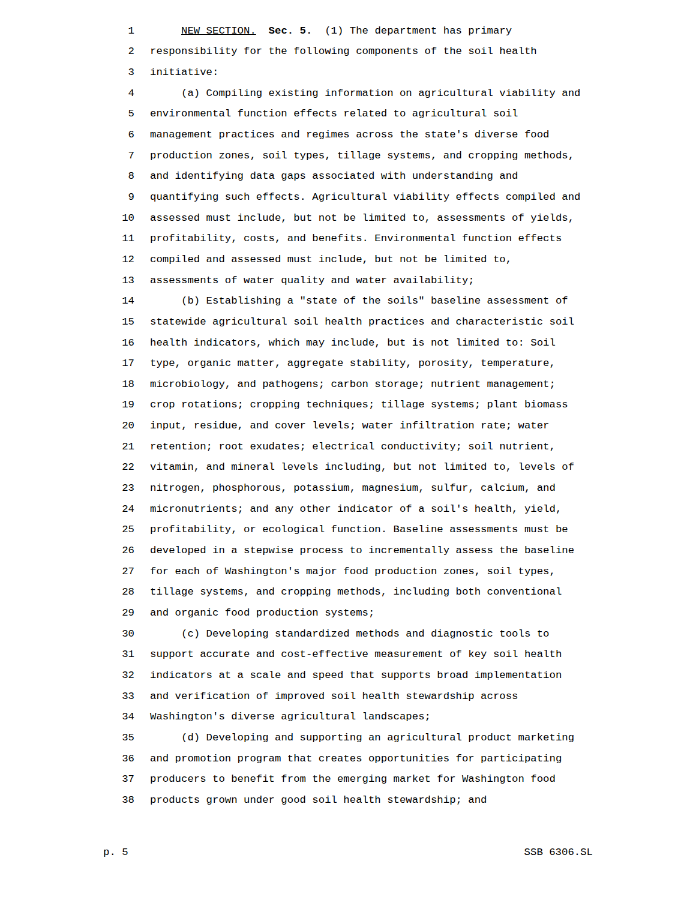1 NEW SECTION. Sec. 5. (1) The department has primary
2 responsibility for the following components of the soil health
3 initiative:
4 (a) Compiling existing information on agricultural viability and
5 environmental function effects related to agricultural soil
6 management practices and regimes across the state's diverse food
7 production zones, soil types, tillage systems, and cropping methods,
8 and identifying data gaps associated with understanding and
9 quantifying such effects. Agricultural viability effects compiled and
10 assessed must include, but not be limited to, assessments of yields,
11 profitability, costs, and benefits. Environmental function effects
12 compiled and assessed must include, but not be limited to,
13 assessments of water quality and water availability;
14 (b) Establishing a "state of the soils" baseline assessment of
15 statewide agricultural soil health practices and characteristic soil
16 health indicators, which may include, but is not limited to: Soil
17 type, organic matter, aggregate stability, porosity, temperature,
18 microbiology, and pathogens; carbon storage; nutrient management;
19 crop rotations; cropping techniques; tillage systems; plant biomass
20 input, residue, and cover levels; water infiltration rate; water
21 retention; root exudates; electrical conductivity; soil nutrient,
22 vitamin, and mineral levels including, but not limited to, levels of
23 nitrogen, phosphorous, potassium, magnesium, sulfur, calcium, and
24 micronutrients; and any other indicator of a soil's health, yield,
25 profitability, or ecological function. Baseline assessments must be
26 developed in a stepwise process to incrementally assess the baseline
27 for each of Washington's major food production zones, soil types,
28 tillage systems, and cropping methods, including both conventional
29 and organic food production systems;
30 (c) Developing standardized methods and diagnostic tools to
31 support accurate and cost-effective measurement of key soil health
32 indicators at a scale and speed that supports broad implementation
33 and verification of improved soil health stewardship across
34 Washington's diverse agricultural landscapes;
35 (d) Developing and supporting an agricultural product marketing
36 and promotion program that creates opportunities for participating
37 producers to benefit from the emerging market for Washington food
38 products grown under good soil health stewardship; and
p. 5 SSB 6306.SL